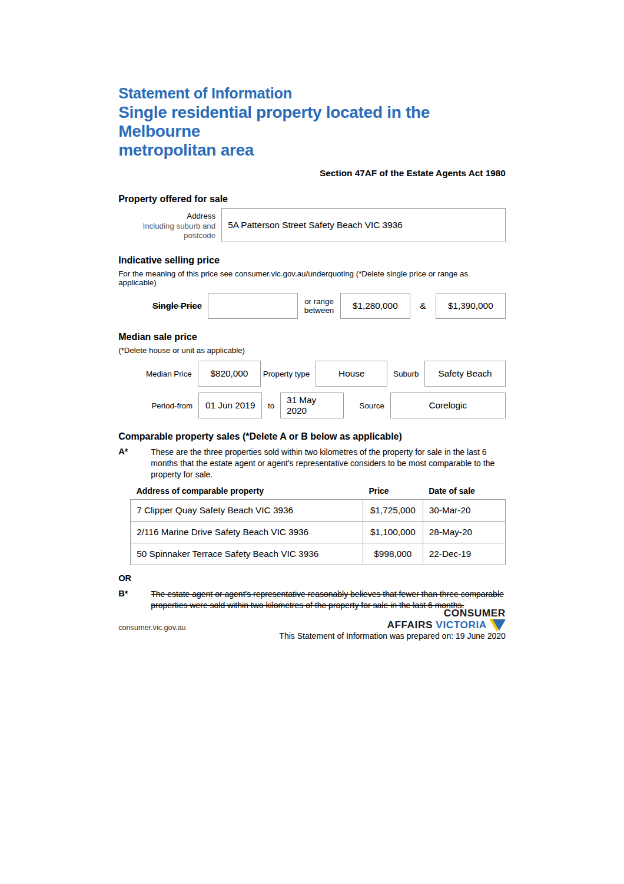Statement of Information
Single residential property located in the Melbourne
metropolitan area
Section 47AF of the Estate Agents Act 1980
Property offered for sale
Address Including suburb and postcode
5A Patterson Street Safety Beach VIC 3936
Indicative selling price
For the meaning of this price see consumer.vic.gov.au/underquoting (*Delete single price or range as applicable)
Single Price
or range
between
$1,280,000
&
$1,390,000
Median sale price
(*Delete house or unit as applicable)
Median Price
$820,000
Property type
House
Suburb
Safety Beach
Period-from
01 Jun 2019
to
31 May 2020
Source
Corelogic
Comparable property sales (*Delete A or B below as applicable)
A*
These are the three properties sold within two kilometres of the property for sale in the last 6 months that the estate agent or agent's representative considers to be most comparable to the property for sale.
| Address of comparable property | Price | Date of sale |
| --- | --- | --- |
| 7 Clipper Quay Safety Beach VIC 3936 | $1,725,000 | 30-Mar-20 |
| 2/116 Marine Drive Safety Beach VIC 3936 | $1,100,000 | 28-May-20 |
| 50 Spinnaker Terrace Safety Beach VIC 3936 | $998,000 | 22-Dec-19 |
OR
B*
The estate agent or agent's representative reasonably believes that fewer than three comparable properties were sold within two kilometres of the property for sale in the last 6 months.
This Statement of Information was prepared on: 19 June 2020
consumer.vic.gov.au
CONSUMER
AFFAIRS VICTORIA